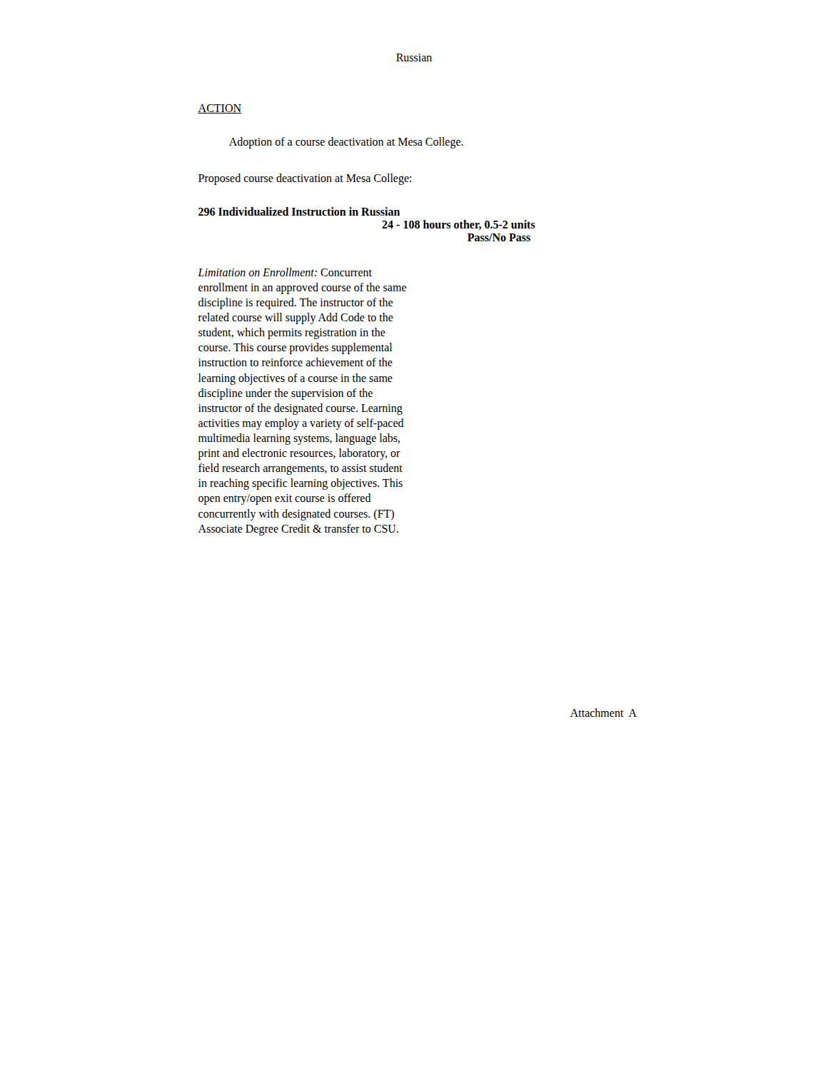Russian
ACTION
Adoption of a course deactivation at Mesa College.
Proposed course deactivation at Mesa College:
296 Individualized Instruction in Russian
24 - 108 hours other, 0.5-2 units
Pass/No Pass
Limitation on Enrollment: Concurrent enrollment in an approved course of the same discipline is required. The instructor of the related course will supply Add Code to the student, which permits registration in the course. This course provides supplemental instruction to reinforce achievement of the learning objectives of a course in the same discipline under the supervision of the instructor of the designated course. Learning activities may employ a variety of self-paced multimedia learning systems, language labs, print and electronic resources, laboratory, or field research arrangements, to assist student in reaching specific learning objectives. This open entry/open exit course is offered concurrently with designated courses. (FT) Associate Degree Credit & transfer to CSU.
Attachment A